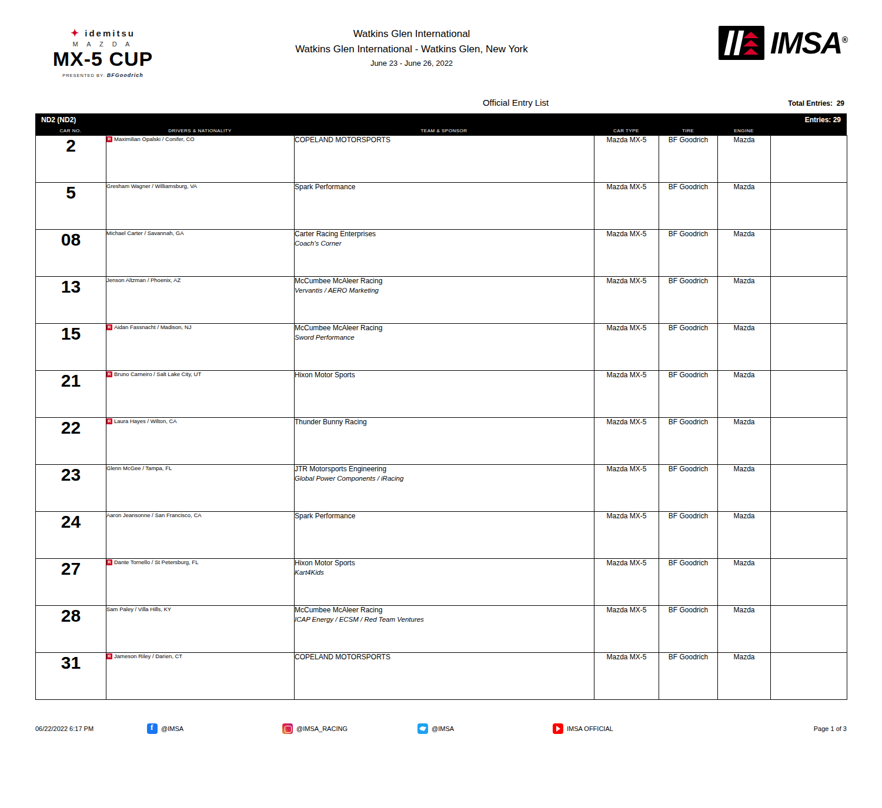✦ idemitsu
M A Z D A
MX-5 CUP
PRESENTED BY: BFGoodrich
Watkins Glen International
Watkins Glen International - Watkins Glen, New York
June 23 - June 26, 2022
IMSA®
Official Entry List
Total Entries: 29
ND2 (ND2) Entries: 29
CAR NO.
DRIVERS & NATIONALITY
TEAM & SPONSOR
CAR TYPE
TIRE
ENGINE
| 2 | R Maximilian Opalski / Conifer, CO | COPELAND MOTORSPORTS | Mazda MX-5 | BF Goodrich | Mazda | |
| 5 | Gresham Wagner / Williamsburg, VA | Spark Performance | Mazda MX-5 | BF Goodrich | Mazda | |
| 08 | Michael Carter / Savannah, GA | Carter Racing Enterprises Coach's Corner | Mazda MX-5 | BF Goodrich | Mazda | |
| 13 | Jenson Altzman / Phoenix, AZ | McCumbee McAleer Racing Vervantis / AERO Marketing | Mazda MX-5 | BF Goodrich | Mazda | |
| 15 | R Aidan Fassnacht / Madison, NJ | McCumbee McAleer Racing Sword Performance | Mazda MX-5 | BF Goodrich | Mazda | |
| 21 | R Bruno Carneiro / Salt Lake City, UT | Hixon Motor Sports | Mazda MX-5 | BF Goodrich | Mazda | |
| 22 | R Laura Hayes / Wilton, CA | Thunder Bunny Racing | Mazda MX-5 | BF Goodrich | Mazda | |
| 23 | Glenn McGee / Tampa, FL | JTR Motorsports Engineering Global Power Components / iRacing | Mazda MX-5 | BF Goodrich | Mazda | |
| 24 | Aaron Jeansonne / San Francisco, CA | Spark Performance | Mazda MX-5 | BF Goodrich | Mazda | |
| 27 | R Dante Tornello / St Petersburg, FL | Hixon Motor Sports Kart4Kids | Mazda MX-5 | BF Goodrich | Mazda | |
| 28 | Sam Paley / Villa Hills, KY | McCumbee McAleer Racing ICAP Energy / ECSM / Red Team Ventures | Mazda MX-5 | BF Goodrich | Mazda | |
| 31 | R Jameson Riley / Darien, CT | COPELAND MOTORSPORTS | Mazda MX-5 | BF Goodrich | Mazda | |
06/22/2022 6:17 PM
@IMSA
@IMSA_RACING
@IMSA
IMSA OFFICIAL
Page 1 of 3